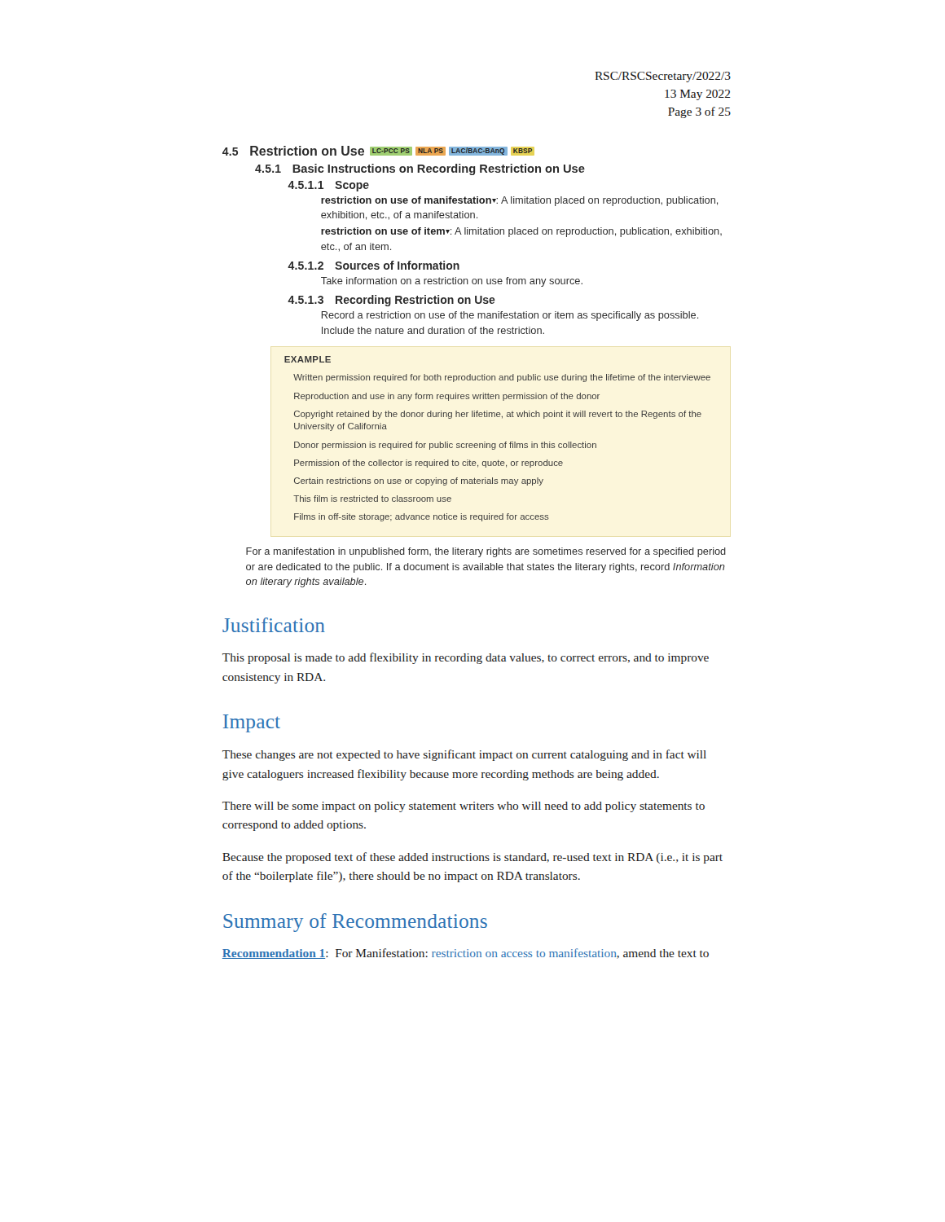RSC/RSCSecretary/2022/3
13 May 2022
Page 3 of 25
4.5 Restriction on UseLC-PCC PS NLA PS LAC/BAC-BAnQ KBSP
4.5.1 Basic Instructions on Recording Restriction on Use
4.5.1.1 Scope
restriction on use of manifestation▾: A limitation placed on reproduction, publication, exhibition, etc., of a manifestation.
restriction on use of item▾: A limitation placed on reproduction, publication, exhibition, etc., of an item.
4.5.1.2 Sources of Information
Take information on a restriction on use from any source.
4.5.1.3 Recording Restriction on Use
Record a restriction on use of the manifestation or item as specifically as possible. Include the nature and duration of the restriction.
EXAMPLE
Written permission required for both reproduction and public use during the lifetime of the interviewee
Reproduction and use in any form requires written permission of the donor
Copyright retained by the donor during her lifetime, at which point it will revert to the Regents of the University of California
Donor permission is required for public screening of films in this collection
Permission of the collector is required to cite, quote, or reproduce
Certain restrictions on use or copying of materials may apply
This film is restricted to classroom use
Films in off-site storage; advance notice is required for access
For a manifestation in unpublished form, the literary rights are sometimes reserved for a specified period or are dedicated to the public. If a document is available that states the literary rights, record Information on literary rights available.
Justification
This proposal is made to add flexibility in recording data values, to correct errors, and to improve consistency in RDA.
Impact
These changes are not expected to have significant impact on current cataloguing and in fact will give cataloguers increased flexibility because more recording methods are being added.
There will be some impact on policy statement writers who will need to add policy statements to correspond to added options.
Because the proposed text of these added instructions is standard, re-used text in RDA (i.e., it is part of the “boilerplate file”), there should be no impact on RDA translators.
Summary of Recommendations
Recommendation 1: For Manifestation: restriction on access to manifestation, amend the text to